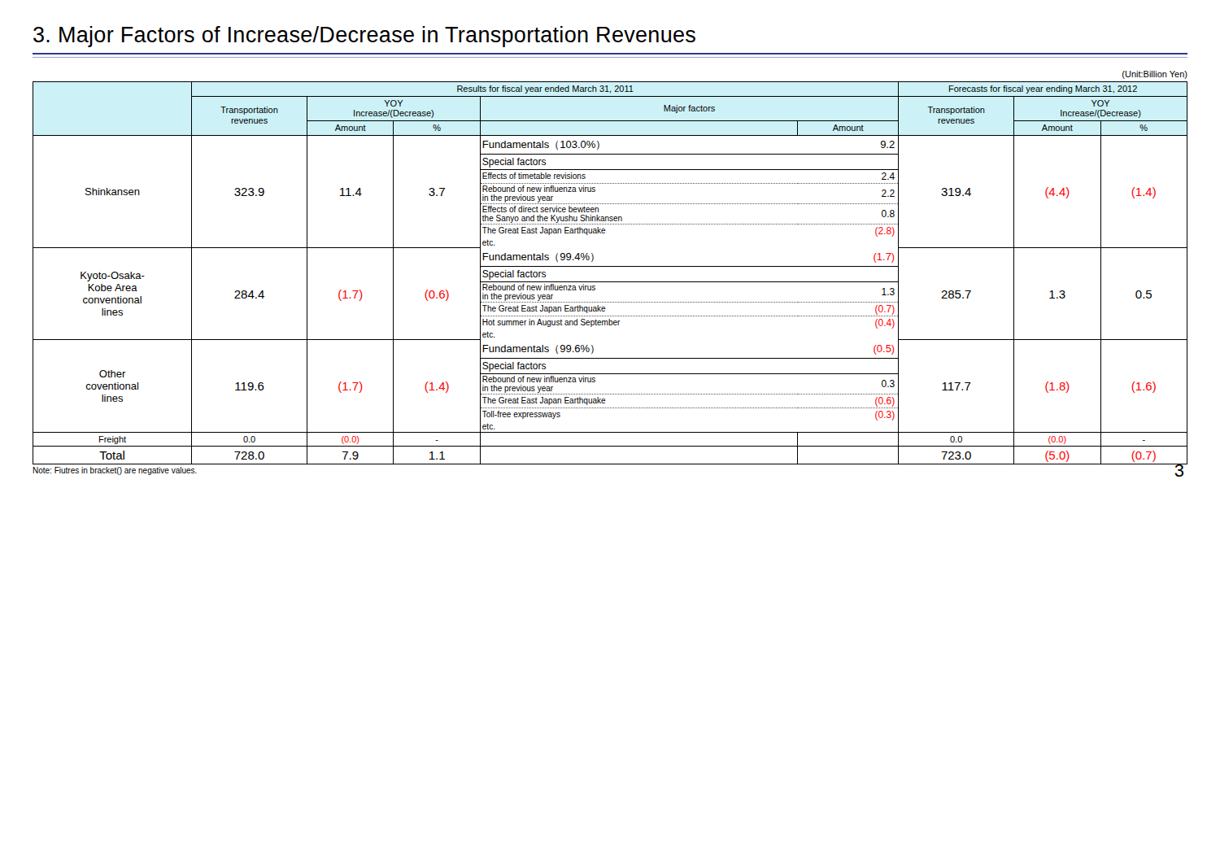3. Major Factors of Increase/Decrease in Transportation Revenues
(Unit:Billion Yen)
| | Results for fiscal year ended March 31, 2011 | Forecasts for fiscal year ending March 31, 2012 |
| Transportation revenues | YOY Increase/(Decrease) | Major factors | Transportation revenues | YOY Increase/(Decrease) |
| Amount | % | | Amount | Amount | % |
| Shinkansen | 323.9 | 11.4 | 3.7 | Fundamentals（103.0%） | 9.2 | 319.4 | (4.4) | (1.4) |
| Special factors | |
| Effects of timetable revisions | 2.4 |
| Rebound of new influenza virus in the previous year | 2.2 |
| Effects of direct service bewteen the Sanyo and the Kyushu Shinkansen | 0.8 |
| / The Great East Japan Earthquake / (2.8) / / etc. / / |
| Kyoto-Osaka- Kobe Area conventional lines | 284.4 | (1.7) | (0.6) | Fundamentals（99.4%） | (1.7) | 285.7 | 1.3 | 0.5 |
| Special factors | |
| Rebound of new influenza virus in the previous year | 1.3 |
| The Great East Japan Earthquake | (0.7) |
| / Hot summer in August and September / (0.4) / / etc. / / |
| Other coventional lines | 119.6 | (1.7) | (1.4) | Fundamentals（99.6%） | (0.5) | 117.7 | (1.8) | (1.6) |
| Special factors | |
| Rebound of new influenza virus in the previous year | 0.3 |
| The Great East Japan Earthquake | (0.6) |
| / Toll-free expressways / (0.3) / / etc. / / |
| Freight | 0.0 | (0.0) | - | | | 0.0 | (0.0) | - |
| Total | 728.0 | 7.9 | 1.1 | | | 723.0 | (5.0) | (0.7) |
Note: Fiutres in bracket() are negative values.
3